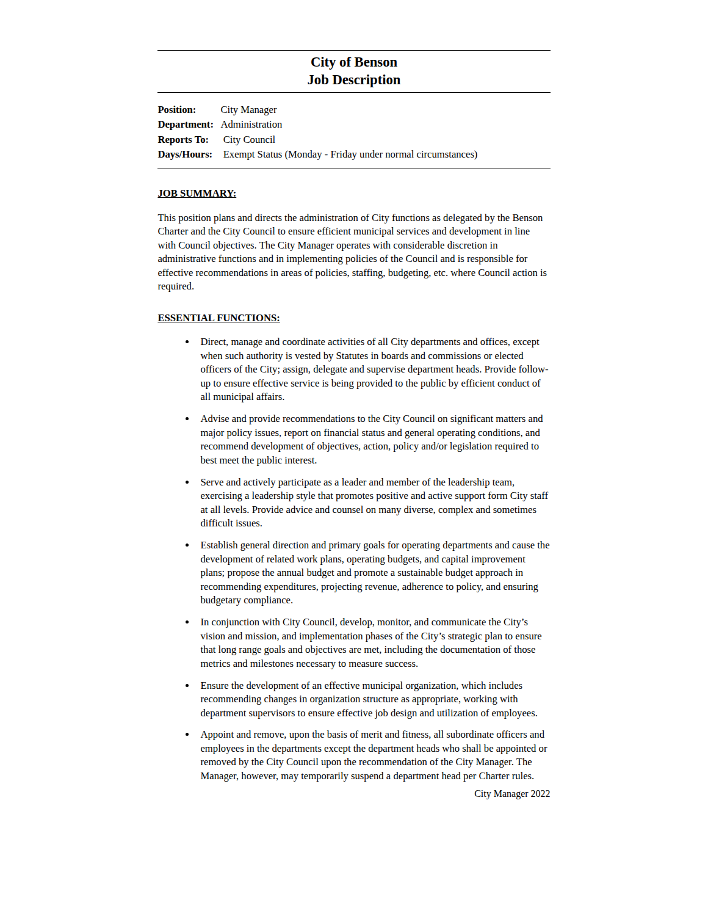City of Benson
Job Description
| Position: | City Manager |
| Department: | Administration |
| Reports To: | City Council |
| Days/Hours: | Exempt Status (Monday - Friday under normal circumstances) |
JOB SUMMARY:
This position plans and directs the administration of City functions as delegated by the Benson Charter and the City Council to ensure efficient municipal services and development in line with Council objectives. The City Manager operates with considerable discretion in administrative functions and in implementing policies of the Council and is responsible for effective recommendations in areas of policies, staffing, budgeting, etc. where Council action is required.
ESSENTIAL FUNCTIONS:
Direct, manage and coordinate activities of all City departments and offices, except when such authority is vested by Statutes in boards and commissions or elected officers of the City; assign, delegate and supervise department heads. Provide follow-up to ensure effective service is being provided to the public by efficient conduct of all municipal affairs.
Advise and provide recommendations to the City Council on significant matters and major policy issues, report on financial status and general operating conditions, and recommend development of objectives, action, policy and/or legislation required to best meet the public interest.
Serve and actively participate as a leader and member of the leadership team, exercising a leadership style that promotes positive and active support form City staff at all levels. Provide advice and counsel on many diverse, complex and sometimes difficult issues.
Establish general direction and primary goals for operating departments and cause the development of related work plans, operating budgets, and capital improvement plans; propose the annual budget and promote a sustainable budget approach in recommending expenditures, projecting revenue, adherence to policy, and ensuring budgetary compliance.
In conjunction with City Council, develop, monitor, and communicate the City’s vision and mission, and implementation phases of the City’s strategic plan to ensure that long range goals and objectives are met, including the documentation of those metrics and milestones necessary to measure success.
Ensure the development of an effective municipal organization, which includes recommending changes in organization structure as appropriate, working with department supervisors to ensure effective job design and utilization of employees.
Appoint and remove, upon the basis of merit and fitness, all subordinate officers and employees in the departments except the department heads who shall be appointed or removed by the City Council upon the recommendation of the City Manager. The Manager, however, may temporarily suspend a department head per Charter rules.
City Manager 2022